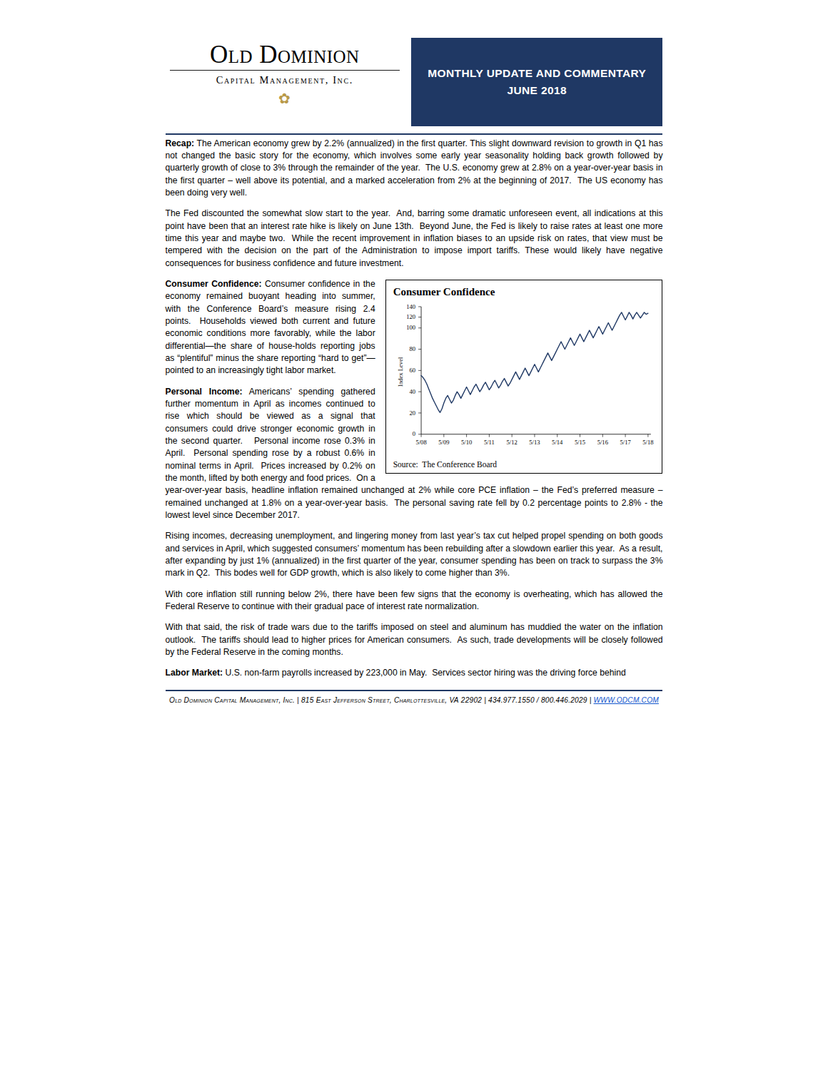Old Dominion
Capital Management, Inc.
✿
MONTHLY UPDATE AND COMMENTARY
JUNE 2018
Recap: The American economy grew by 2.2% (annualized) in the first quarter. This slight downward revision to growth in Q1 has not changed the basic story for the economy, which involves some early year seasonality holding back growth followed by quarterly growth of close to 3% through the remainder of the year. The U.S. economy grew at 2.8% on a year-over-year basis in the first quarter – well above its potential, and a marked acceleration from 2% at the beginning of 2017. The US economy has been doing very well.
The Fed discounted the somewhat slow start to the year. And, barring some dramatic unforeseen event, all indications at this point have been that an interest rate hike is likely on June 13th. Beyond June, the Fed is likely to raise rates at least one more time this year and maybe two. While the recent improvement in inflation biases to an upside risk on rates, that view must be tempered with the decision on the part of the Administration to impose import tariffs. These would likely have negative consequences for business confidence and future investment.
Consumer Confidence
0 20 40 60 80 100 120 140 Index Level 5/08 5/09 5/10 5/11 5/12 5/13 5/14 5/15 5/16 5/17 5/18
Source: The Conference Board
Consumer Confidence: Consumer confidence in the economy remained buoyant heading into summer, with the Conference Board’s measure rising 2.4 points. Households viewed both current and future economic conditions more favorably, while the labor differential—the share of house-holds reporting jobs as “plentiful” minus the share reporting “hard to get”—pointed to an increasingly tight labor market.
Personal Income: Americans’ spending gathered further momentum in April as incomes continued to rise which should be viewed as a signal that consumers could drive stronger economic growth in the second quarter. Personal income rose 0.3% in April. Personal spending rose by a robust 0.6% in nominal terms in April. Prices increased by 0.2% on the month, lifted by both energy and food prices. On a year-over-year basis, headline inflation remained unchanged at 2% while core PCE inflation – the Fed’s preferred measure – remained unchanged at 1.8% on a year-over-year basis. The personal saving rate fell by 0.2 percentage points to 2.8% - the lowest level since December 2017.
Rising incomes, decreasing unemployment, and lingering money from last year’s tax cut helped propel spending on both goods and services in April, which suggested consumers’ momentum has been rebuilding after a slowdown earlier this year. As a result, after expanding by just 1% (annualized) in the first quarter of the year, consumer spending has been on track to surpass the 3% mark in Q2. This bodes well for GDP growth, which is also likely to come higher than 3%.
With core inflation still running below 2%, there have been few signs that the economy is overheating, which has allowed the Federal Reserve to continue with their gradual pace of interest rate normalization.
With that said, the risk of trade wars due to the tariffs imposed on steel and aluminum has muddied the water on the inflation outlook. The tariffs should lead to higher prices for American consumers. As such, trade developments will be closely followed by the Federal Reserve in the coming months.
Labor Market: U.S. non-farm payrolls increased by 223,000 in May. Services sector hiring was the driving force behind
Old Dominion Capital Management, Inc. | 815 East Jefferson Street, Charlottesville, VA 22902 | 434.977.1550 / 800.446.2029 | WWW.ODCM.COM